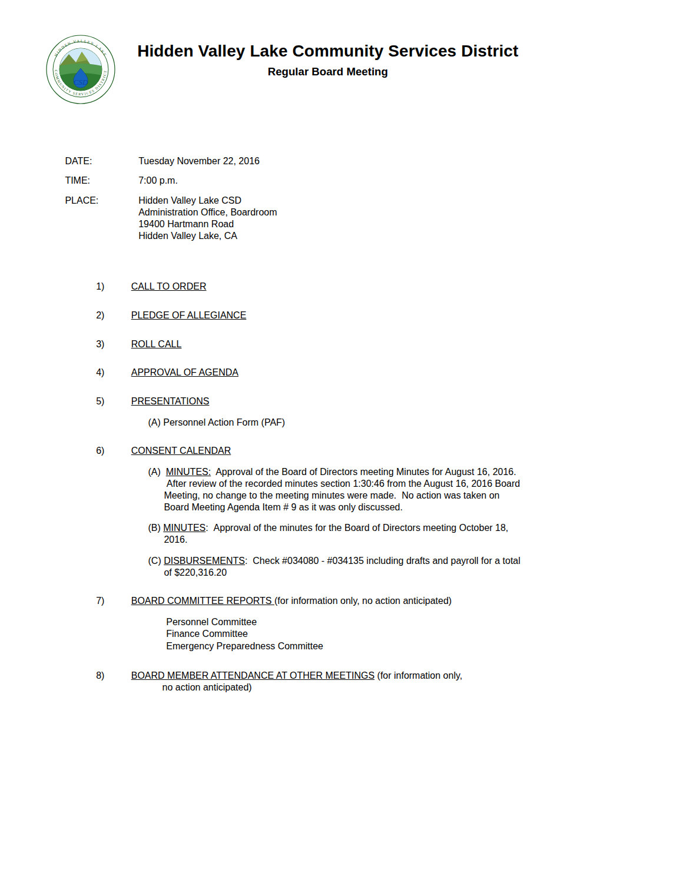CSD HIDDEN VALLEY LAKE COMMUNITY SERVICES DISTRICT
Hidden Valley Lake Community Services District
Regular Board Meeting
| DATE: | Tuesday November 22, 2016 |
| TIME: | 7:00 p.m. |
| PLACE: | Hidden Valley Lake CSD Administration Office, Boardroom 19400 Hartmann Road Hidden Valley Lake, CA |
1)
CALL TO ORDER
2)
PLEDGE OF ALLEGIANCE
3)
ROLL CALL
4)
APPROVAL OF AGENDA
5)
PRESENTATIONS
(A) Personnel Action Form (PAF)
6)
CONSENT CALENDAR
(A) MINUTES: Approval of the Board of Directors meeting Minutes for August 16, 2016. After review of the recorded minutes section 1:30:46 from the August 16, 2016 Board Meeting, no change to the meeting minutes were made. No action was taken on Board Meeting Agenda Item # 9 as it was only discussed.
(B) MINUTES: Approval of the minutes for the Board of Directors meeting October 18, 2016.
(C) DISBURSEMENTS: Check #034080 - #034135 including drafts and payroll for a total of $220,316.20
7)
BOARD COMMITTEE REPORTS (for information only, no action anticipated)
Personnel Committee
Finance Committee
Emergency Preparedness Committee
8)
BOARD MEMBER ATTENDANCE AT OTHER MEETINGS (for information only, no action anticipated)